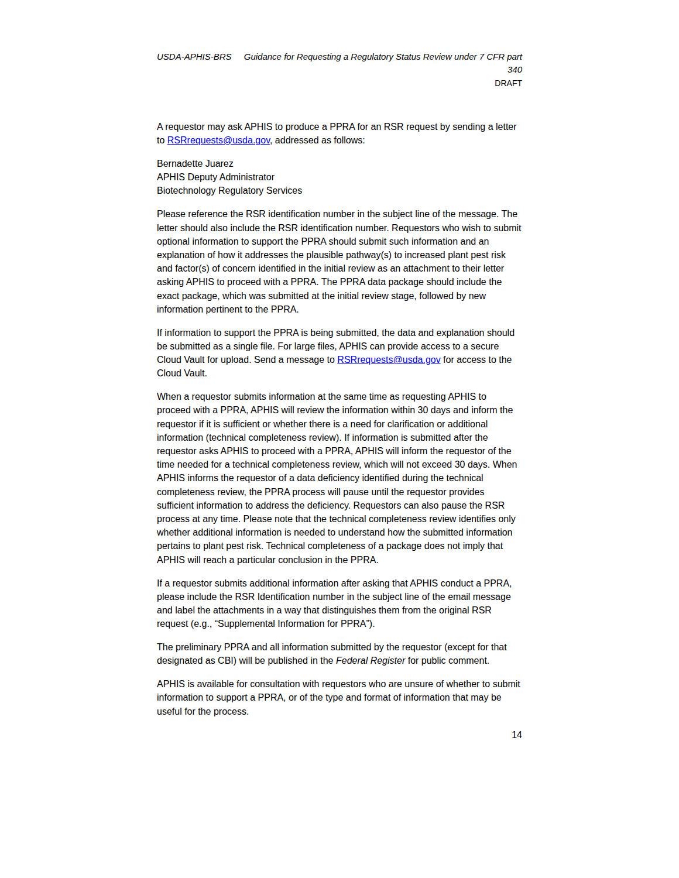USDA-APHIS-BRS Guidance for Requesting a Regulatory Status Review under 7 CFR part 340
DRAFT
A requestor may ask APHIS to produce a PPRA for an RSR request by sending a letter to RSRrequests@usda.gov, addressed as follows:
Bernadette Juarez
APHIS Deputy Administrator
Biotechnology Regulatory Services
Please reference the RSR identification number in the subject line of the message. The letter should also include the RSR identification number. Requestors who wish to submit optional information to support the PPRA should submit such information and an explanation of how it addresses the plausible pathway(s) to increased plant pest risk and factor(s) of concern identified in the initial review as an attachment to their letter asking APHIS to proceed with a PPRA. The PPRA data package should include the exact package, which was submitted at the initial review stage, followed by new information pertinent to the PPRA.
If information to support the PPRA is being submitted, the data and explanation should be submitted as a single file. For large files, APHIS can provide access to a secure Cloud Vault for upload. Send a message to RSRrequests@usda.gov for access to the Cloud Vault.
When a requestor submits information at the same time as requesting APHIS to proceed with a PPRA, APHIS will review the information within 30 days and inform the requestor if it is sufficient or whether there is a need for clarification or additional information (technical completeness review). If information is submitted after the requestor asks APHIS to proceed with a PPRA, APHIS will inform the requestor of the time needed for a technical completeness review, which will not exceed 30 days. When APHIS informs the requestor of a data deficiency identified during the technical completeness review, the PPRA process will pause until the requestor provides sufficient information to address the deficiency. Requestors can also pause the RSR process at any time. Please note that the technical completeness review identifies only whether additional information is needed to understand how the submitted information pertains to plant pest risk. Technical completeness of a package does not imply that APHIS will reach a particular conclusion in the PPRA.
If a requestor submits additional information after asking that APHIS conduct a PPRA, please include the RSR Identification number in the subject line of the email message and label the attachments in a way that distinguishes them from the original RSR request (e.g., “Supplemental Information for PPRA”).
The preliminary PPRA and all information submitted by the requestor (except for that designated as CBI) will be published in the Federal Register for public comment.
APHIS is available for consultation with requestors who are unsure of whether to submit information to support a PPRA, or of the type and format of information that may be useful for the process.
14